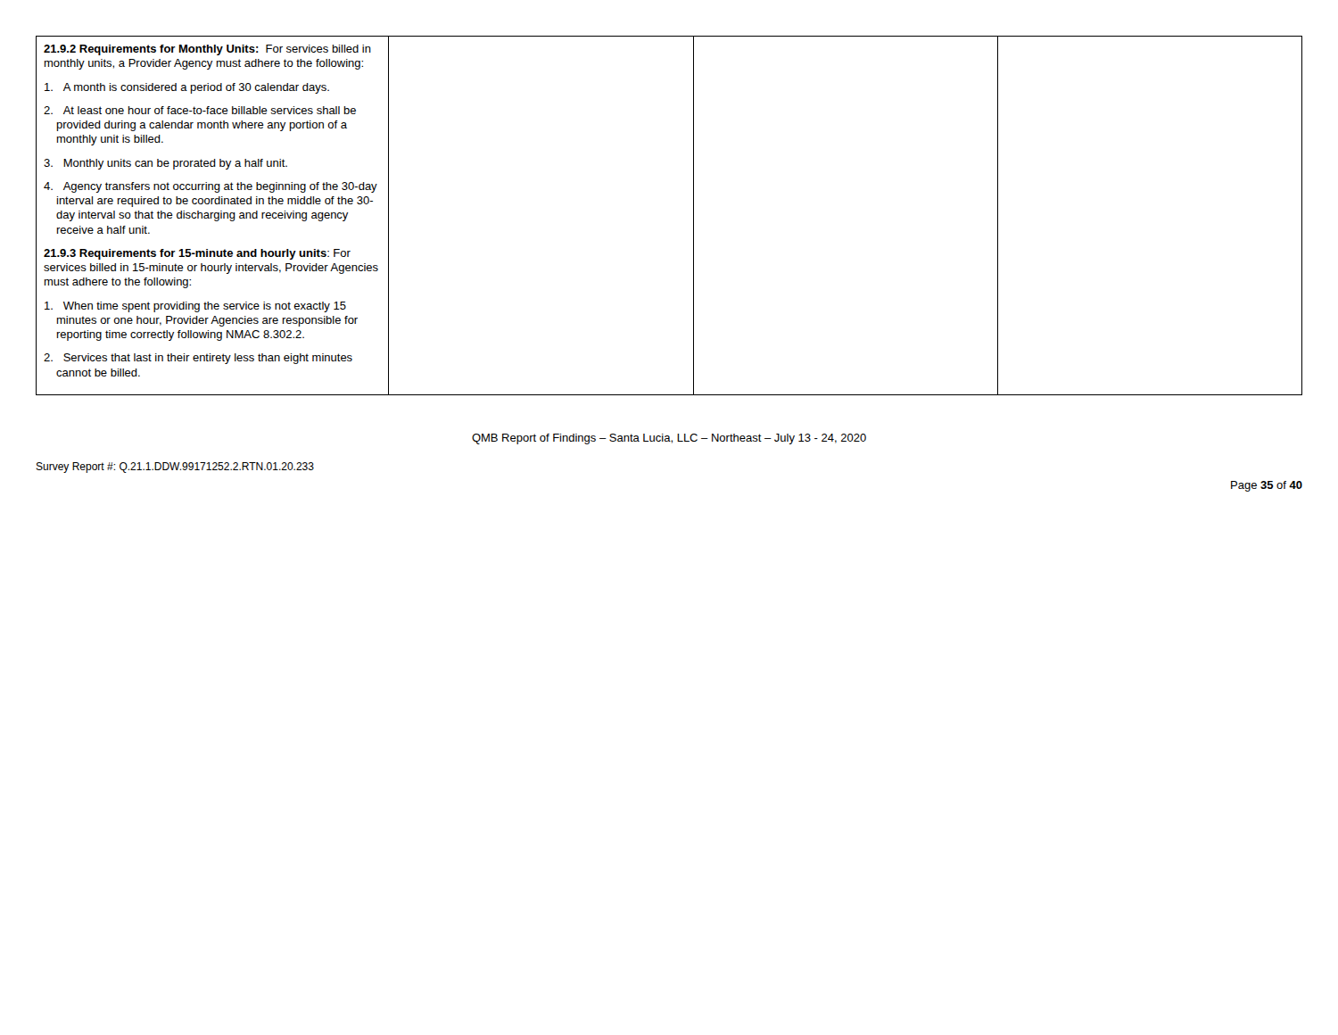| 21.9.2 Requirements for Monthly Units: For services billed in monthly units, a Provider Agency must adhere to the following: 1. A month is considered a period of 30 calendar days. 2. At least one hour of face-to-face billable services shall be provided during a calendar month where any portion of a monthly unit is billed. 3. Monthly units can be prorated by a half unit. 4. Agency transfers not occurring at the beginning of the 30-day interval are required to be coordinated in the middle of the 30-day interval so that the discharging and receiving agency receive a half unit. 21.9.3 Requirements for 15-minute and hourly units : For services billed in 15-minute or hourly intervals, Provider Agencies must adhere to the following: 1. When time spent providing the service is not exactly 15 minutes or one hour, Provider Agencies are responsible for reporting time correctly following NMAC 8.302.2. 2. Services that last in their entirety less than eight minutes cannot be billed. | | | |
QMB Report of Findings – Santa Lucia, LLC – Northeast – July 13 - 24, 2020
Survey Report #: Q.21.1.DDW.99171252.2.RTN.01.20.233
Page 35 of 40